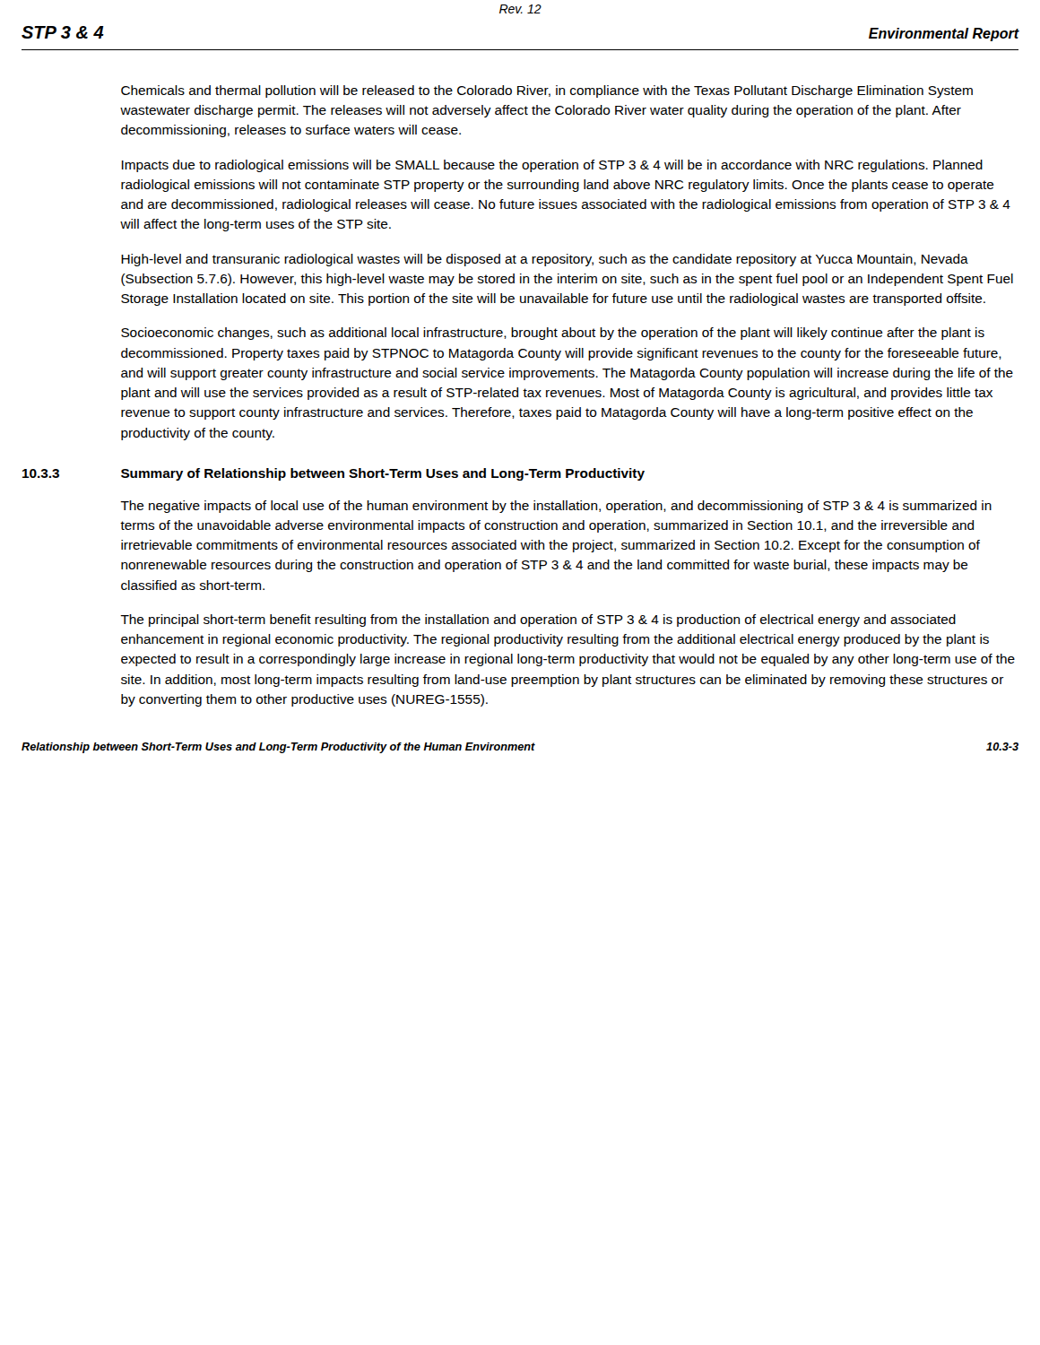Rev. 12
STP 3 & 4
Environmental Report
Chemicals and thermal pollution will be released to the Colorado River, in compliance with the Texas Pollutant Discharge Elimination System wastewater discharge permit. The releases will not adversely affect the Colorado River water quality during the operation of the plant. After decommissioning, releases to surface waters will cease.
Impacts due to radiological emissions will be SMALL because the operation of STP 3 & 4 will be in accordance with NRC regulations. Planned radiological emissions will not contaminate STP property or the surrounding land above NRC regulatory limits. Once the plants cease to operate and are decommissioned, radiological releases will cease. No future issues associated with the radiological emissions from operation of STP 3 & 4 will affect the long-term uses of the STP site.
High-level and transuranic radiological wastes will be disposed at a repository, such as the candidate repository at Yucca Mountain, Nevada (Subsection 5.7.6). However, this high-level waste may be stored in the interim on site, such as in the spent fuel pool or an Independent Spent Fuel Storage Installation located on site. This portion of the site will be unavailable for future use until the radiological wastes are transported offsite.
Socioeconomic changes, such as additional local infrastructure, brought about by the operation of the plant will likely continue after the plant is decommissioned. Property taxes paid by STPNOC to Matagorda County will provide significant revenues to the county for the foreseeable future, and will support greater county infrastructure and social service improvements. The Matagorda County population will increase during the life of the plant and will use the services provided as a result of STP-related tax revenues. Most of Matagorda County is agricultural, and provides little tax revenue to support county infrastructure and services. Therefore, taxes paid to Matagorda County will have a long-term positive effect on the productivity of the county.
10.3.3 Summary of Relationship between Short-Term Uses and Long-Term Productivity
The negative impacts of local use of the human environment by the installation, operation, and decommissioning of STP 3 & 4 is summarized in terms of the unavoidable adverse environmental impacts of construction and operation, summarized in Section 10.1, and the irreversible and irretrievable commitments of environmental resources associated with the project, summarized in Section 10.2. Except for the consumption of nonrenewable resources during the construction and operation of STP 3 & 4 and the land committed for waste burial, these impacts may be classified as short-term.
The principal short-term benefit resulting from the installation and operation of STP 3 & 4 is production of electrical energy and associated enhancement in regional economic productivity. The regional productivity resulting from the additional electrical energy produced by the plant is expected to result in a correspondingly large increase in regional long-term productivity that would not be equaled by any other long-term use of the site. In addition, most long-term impacts resulting from land-use preemption by plant structures can be eliminated by removing these structures or by converting them to other productive uses (NUREG-1555).
Relationship between Short-Term Uses and Long-Term Productivity of the Human Environment
10.3-3